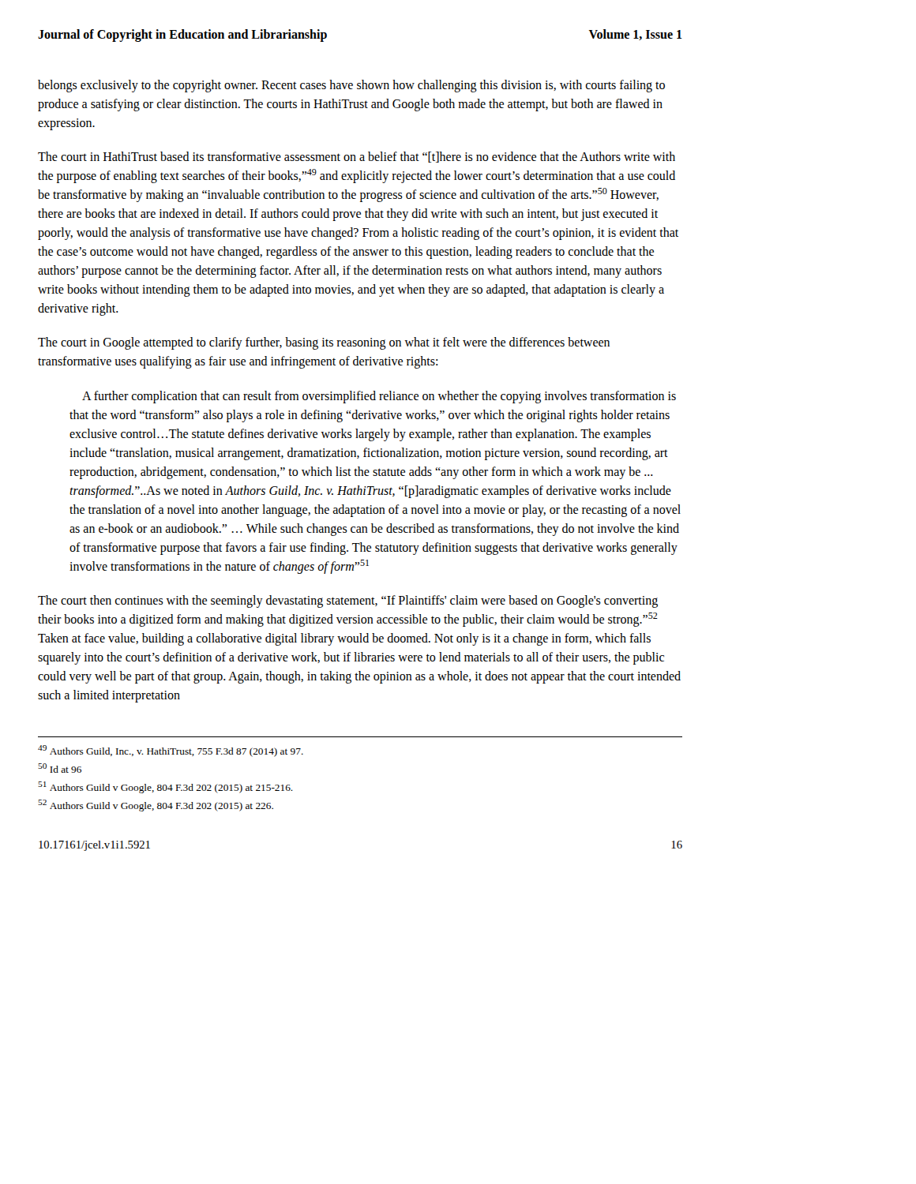Journal of Copyright in Education and Librarianship
Volume 1, Issue 1
belongs exclusively to the copyright owner. Recent cases have shown how challenging this division is, with courts failing to produce a satisfying or clear distinction. The courts in HathiTrust and Google both made the attempt, but both are flawed in expression.
The court in HathiTrust based its transformative assessment on a belief that “[t]here is no evidence that the Authors write with the purpose of enabling text searches of their books,”49 and explicitly rejected the lower court’s determination that a use could be transformative by making an “invaluable contribution to the progress of science and cultivation of the arts.”50 However, there are books that are indexed in detail. If authors could prove that they did write with such an intent, but just executed it poorly, would the analysis of transformative use have changed? From a holistic reading of the court’s opinion, it is evident that the case’s outcome would not have changed, regardless of the answer to this question, leading readers to conclude that the authors’ purpose cannot be the determining factor. After all, if the determination rests on what authors intend, many authors write books without intending them to be adapted into movies, and yet when they are so adapted, that adaptation is clearly a derivative right.
The court in Google attempted to clarify further, basing its reasoning on what it felt were the differences between transformative uses qualifying as fair use and infringement of derivative rights:
A further complication that can result from oversimplified reliance on whether the copying involves transformation is that the word “transform” also plays a role in defining “derivative works,” over which the original rights holder retains exclusive control…The statute defines derivative works largely by example, rather than explanation. The examples include “translation, musical arrangement, dramatization, fictionalization, motion picture version, sound recording, art reproduction, abridgement, condensation,” to which list the statute adds “any other form in which a work may be ... transformed.”..As we noted in Authors Guild, Inc. v. HathiTrust, “[p]aradigmatic examples of derivative works include the translation of a novel into another language, the adaptation of a novel into a movie or play, or the recasting of a novel as an e-book or an audiobook.” … While such changes can be described as transformations, they do not involve the kind of transformative purpose that favors a fair use finding. The statutory definition suggests that derivative works generally involve transformations in the nature of changes of form”51
The court then continues with the seemingly devastating statement, “If Plaintiffs' claim were based on Google's converting their books into a digitized form and making that digitized version accessible to the public, their claim would be strong.”52 Taken at face value, building a collaborative digital library would be doomed. Not only is it a change in form, which falls squarely into the court’s definition of a derivative work, but if libraries were to lend materials to all of their users, the public could very well be part of that group. Again, though, in taking the opinion as a whole, it does not appear that the court intended such a limited interpretation
49 Authors Guild, Inc., v. HathiTrust, 755 F.3d 87 (2014) at 97.
50 Id at 96
51 Authors Guild v Google, 804 F.3d 202 (2015) at 215-216.
52 Authors Guild v Google, 804 F.3d 202 (2015) at 226.
10.17161/jcel.v1i1.5921
16